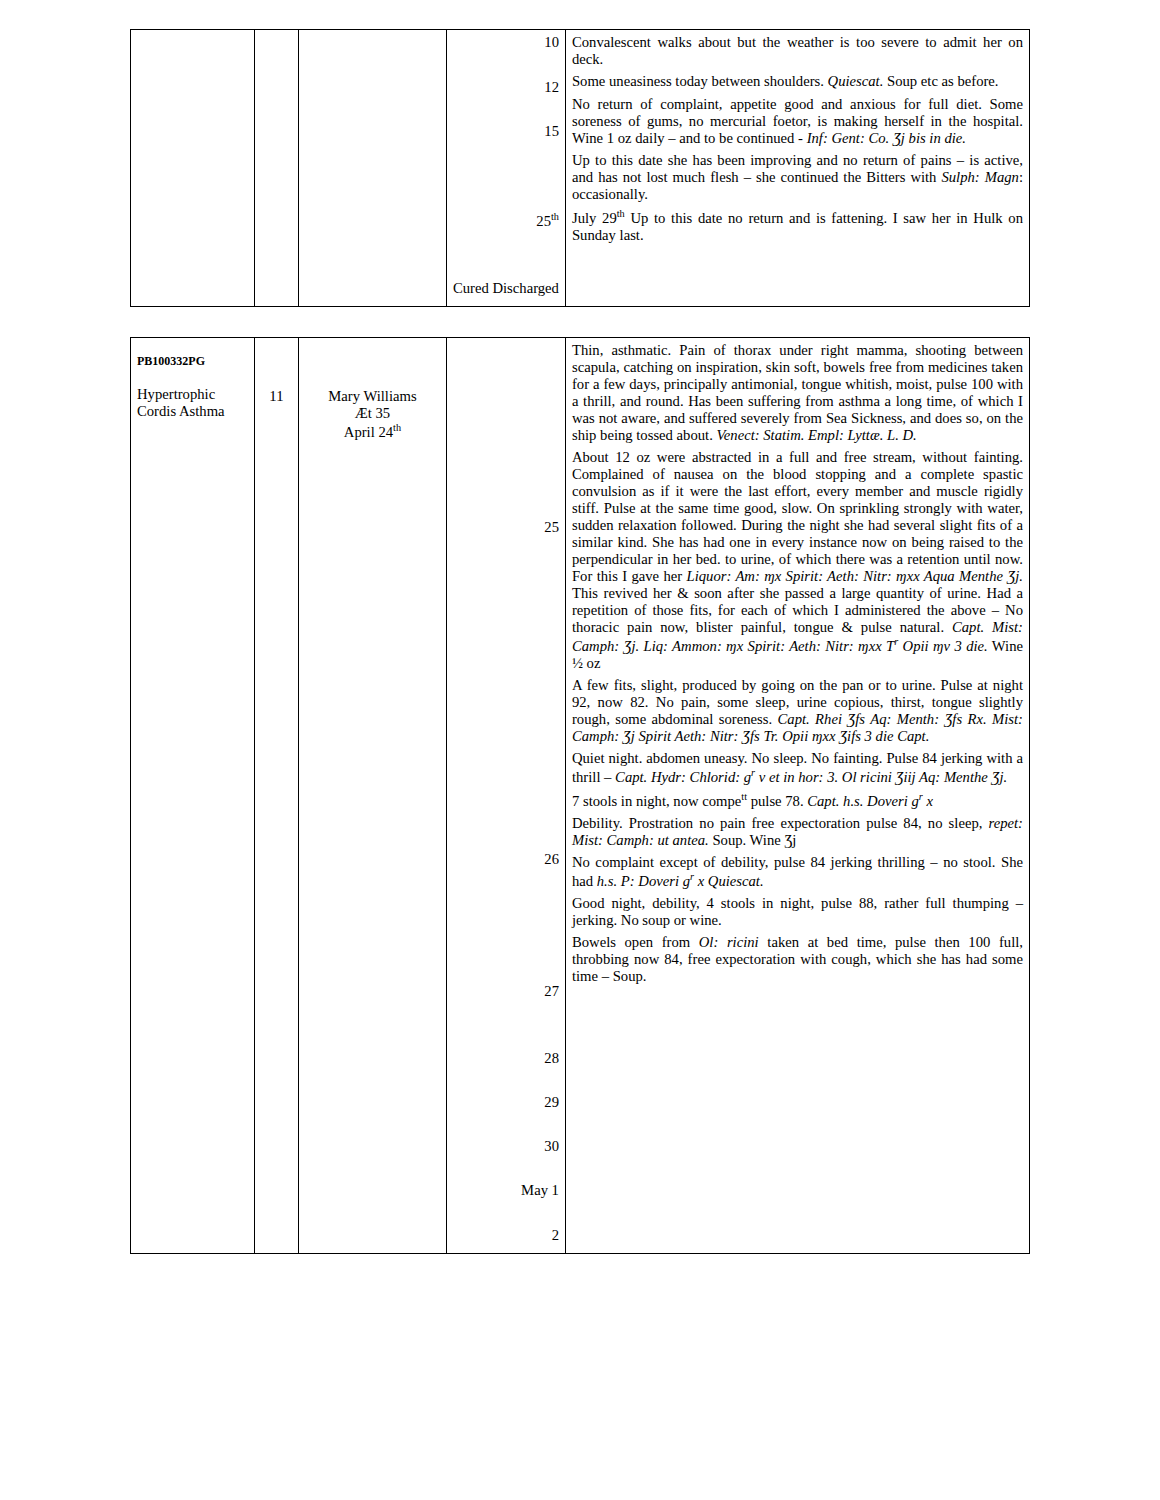| | | | 10 12 15 25 th Cured Discharged | Convalescent walks about but the weather is too severe to admit her on deck. Some uneasiness today between shoulders. Quiescat. Soup etc as before. No return of complaint, appetite good and anxious for full diet. Some soreness of gums, no mercurial foetor, is making herself in the hospital. Wine 1 oz daily – and to be continued - Inf: Gent: Co. Ʒj bis in die. Up to this date she has been improving and no return of pains – is active, and has not lost much flesh – she continued the Bitters with Sulph: Magn : occasionally. July 29 th Up to this date no return and is fattening. I saw her in Hulk on Sunday last. |
| PB100332PG Hypertrophic Cordis Asthma | 11 | Mary Williams Æt 35 April 24 th | 25 26 27 28 29 30 May 1 2 | Thin, asthmatic. Pain of thorax under right mamma, shooting between scapula, catching on inspiration, skin soft, bowels free from medicines taken for a few days, principally antimonial, tongue whitish, moist, pulse 100 with a thrill, and round. Has been suffering from asthma a long time, of which I was not aware, and suffered severely from Sea Sickness, and does so, on the ship being tossed about. Venect: Statim. Empl: Lyttæ. L. D. About 12 oz were abstracted in a full and free stream, without fainting. Complained of nausea on the blood stopping and a complete spastic convulsion as if it were the last effort, every member and muscle rigidly stiff. Pulse at the same time good, slow. On sprinkling strongly with water, sudden relaxation followed. During the night she had several slight fits of a similar kind. She has had one in every instance now on being raised to the perpendicular in her bed. to urine, of which there was a retention until now. For this I gave her Liquor: Am: ɱx Spirit: Aeth: Nitr: ɱxx Aqua Menthe Ʒj. This revived her & soon after she passed a large quantity of urine. Had a repetition of those fits, for each of which I administered the above – No thoracic pain now, blister painful, tongue & pulse natural. Capt. Mist: Camph: Ʒj. Liq: Ammon: ɱx Spirit: Aeth: Nitr: ɱxx T r Opii ɱv 3 die. Wine ½ oz A few fits, slight, produced by going on the pan or to urine. Pulse at night 92, now 82. No pain, some sleep, urine copious, thirst, tongue slightly rough, some abdominal soreness. Capt. Rhei Ʒfs Aq: Menth: Ʒfs Rx. Mist: Camph: Ʒj Spirit Aeth: Nitr: Ʒfs Tr. Opii ɱxx Ʒifs 3 die Capt. Quiet night. abdomen uneasy. No sleep. No fainting. Pulse 84 jerking with a thrill – Capt. Hydr: Chlorid: g r v et in hor: 3. Ol ricini Ʒiij Aq: Menthe Ʒj. 7 stools in night, now compe tt pulse 78. Capt. h.s. Doveri g r x Debility. Prostration no pain free expectoration pulse 84, no sleep, repet: Mist: Camph: ut antea. Soup. Wine Ʒj No complaint except of debility, pulse 84 jerking thrilling – no stool. She had h.s. P: Doveri g r x Quiescat. Good night, debility, 4 stools in night, pulse 88, rather full thumping – jerking. No soup or wine. Bowels open from Ol: ricini taken at bed time, pulse then 100 full, throbbing now 84, free expectoration with cough, which she has had some time – Soup. |